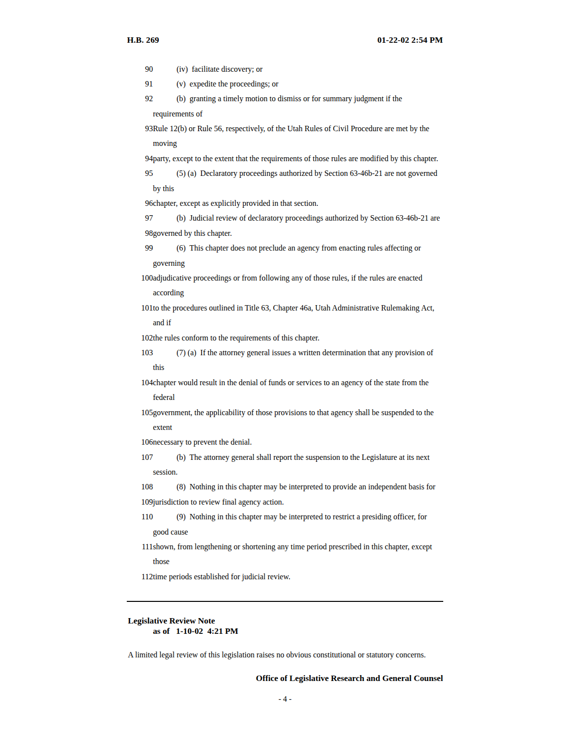H.B. 269 01-22-02 2:54 PM
| 90 | (iv) facilitate discovery; or |
| 91 | (v) expedite the proceedings; or |
| 92 | (b) granting a timely motion to dismiss or for summary judgment if the requirements of |
| 93 | Rule 12(b) or Rule 56, respectively, of the Utah Rules of Civil Procedure are met by the moving |
| 94 | party, except to the extent that the requirements of those rules are modified by this chapter. |
| 95 | (5) (a) Declaratory proceedings authorized by Section 63-46b-21 are not governed by this |
| 96 | chapter, except as explicitly provided in that section. |
| 97 | (b) Judicial review of declaratory proceedings authorized by Section 63-46b-21 are |
| 98 | governed by this chapter. |
| 99 | (6) This chapter does not preclude an agency from enacting rules affecting or governing |
| 100 | adjudicative proceedings or from following any of those rules, if the rules are enacted according |
| 101 | to the procedures outlined in Title 63, Chapter 46a, Utah Administrative Rulemaking Act, and if |
| 102 | the rules conform to the requirements of this chapter. |
| 103 | (7) (a) If the attorney general issues a written determination that any provision of this |
| 104 | chapter would result in the denial of funds or services to an agency of the state from the federal |
| 105 | government, the applicability of those provisions to that agency shall be suspended to the extent |
| 106 | necessary to prevent the denial. |
| 107 | (b) The attorney general shall report the suspension to the Legislature at its next session. |
| 108 | (8) Nothing in this chapter may be interpreted to provide an independent basis for |
| 109 | jurisdiction to review final agency action. |
| 110 | (9) Nothing in this chapter may be interpreted to restrict a presiding officer, for good cause |
| 111 | shown, from lengthening or shortening any time period prescribed in this chapter, except those |
| 112 | time periods established for judicial review. |
Legislative Review Note
as of 1-10-02 4:21 PM
A limited legal review of this legislation raises no obvious constitutional or statutory concerns.
Office of Legislative Research and General Counsel
- 4 -